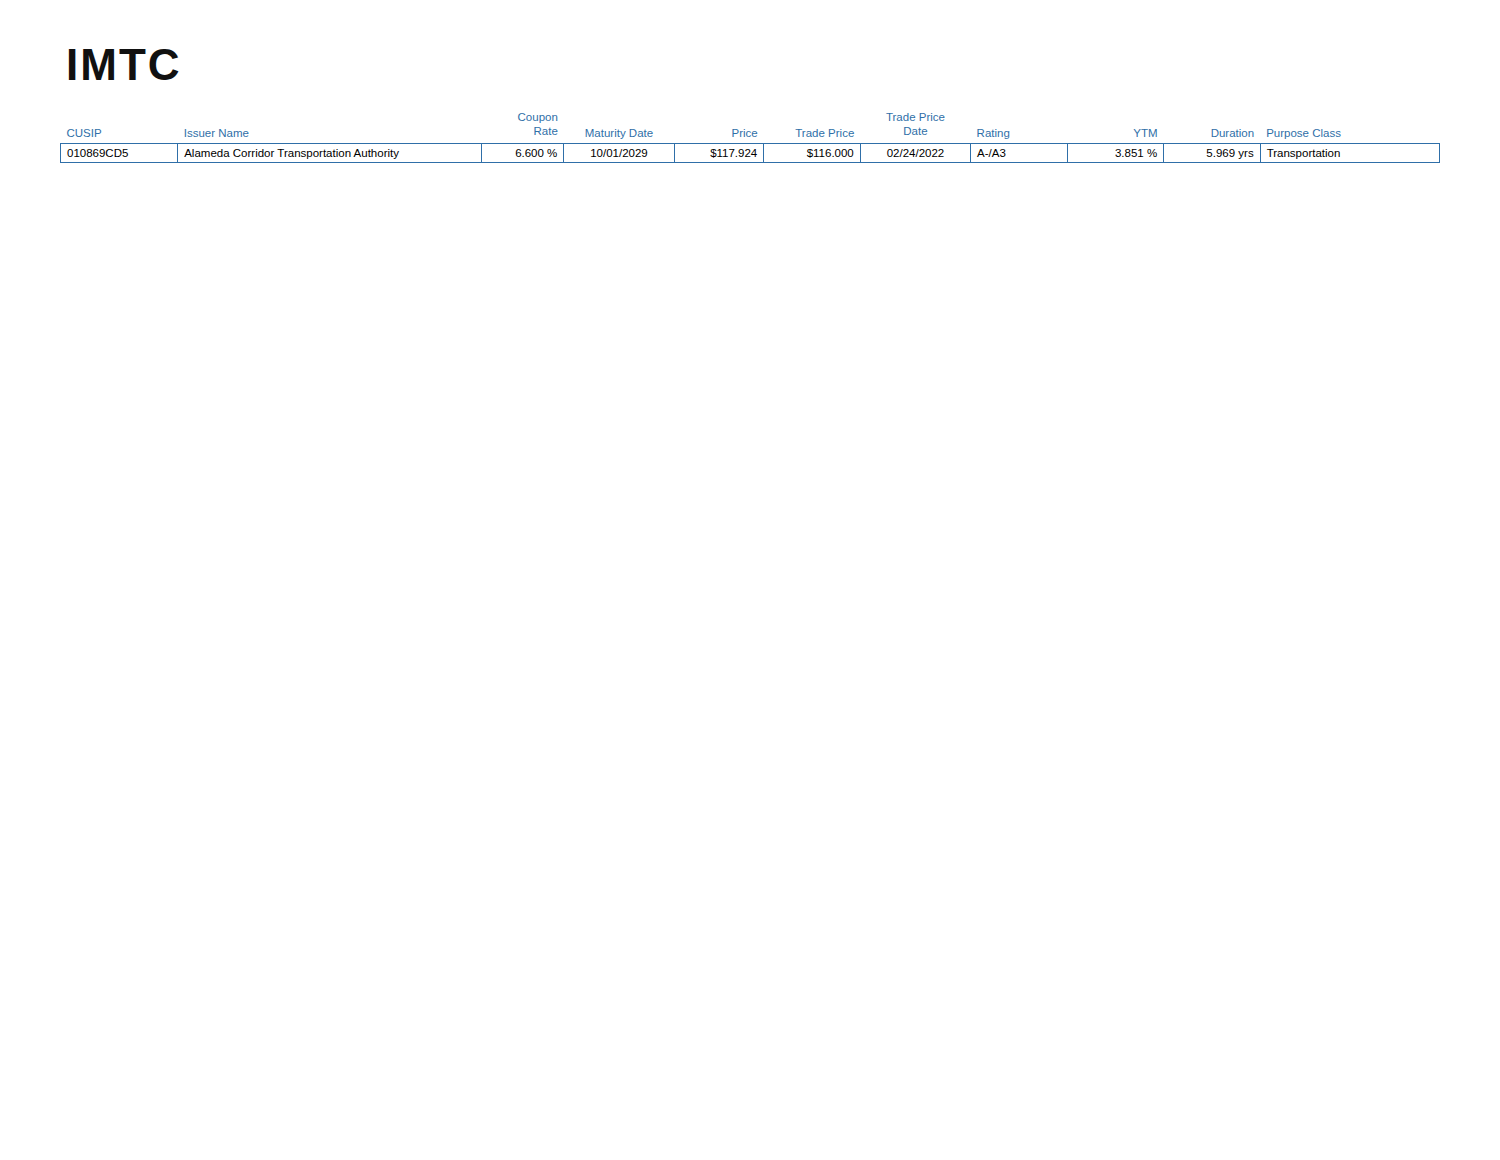IMTC
| CUSIP | Issuer Name | Coupon Rate | Maturity Date | Price | Trade Price | Trade Price Date | Rating | YTM | Duration | Purpose Class |
| --- | --- | --- | --- | --- | --- | --- | --- | --- | --- | --- |
| 010869CD5 | Alameda Corridor Transportation Authority | 6.600 % | 10/01/2029 | $117.924 | $116.000 | 02/24/2022 | A-/A3 | 3.851 % | 5.969 yrs | Transportation |